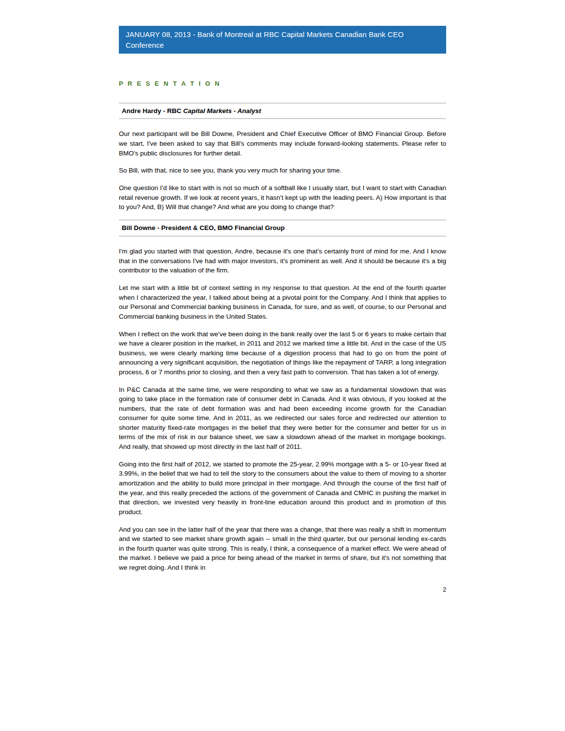JANUARY 08, 2013 - Bank of Montreal at RBC Capital Markets Canadian Bank CEO Conference
P R E S E N T A T I O N
Andre Hardy - RBC Capital Markets - Analyst
Our next participant will be Bill Downe, President and Chief Executive Officer of BMO Financial Group. Before we start, I've been asked to say that Bill's comments may include forward-looking statements. Please refer to BMO's public disclosures for further detail.
So Bill, with that, nice to see you, thank you very much for sharing your time.
One question I'd like to start with is not so much of a softball like I usually start, but I want to start with Canadian retail revenue growth. If we look at recent years, it hasn't kept up with the leading peers. A) How important is that to you? And, B) Will that change? And what are you doing to change that?
Bill Downe - President & CEO, BMO Financial Group
I'm glad you started with that question, Andre, because it's one that's certainly front of mind for me. And I know that in the conversations I've had with major investors, it's prominent as well. And it should be because it's a big contributor to the valuation of the firm.
Let me start with a little bit of context setting in my response to that question. At the end of the fourth quarter when I characterized the year, I talked about being at a pivotal point for the Company. And I think that applies to our Personal and Commercial banking business in Canada, for sure, and as well, of course, to our Personal and Commercial banking business in the United States.
When I reflect on the work that we've been doing in the bank really over the last 5 or 6 years to make certain that we have a clearer position in the market, in 2011 and 2012 we marked time a little bit. And in the case of the US business, we were clearly marking time because of a digestion process that had to go on from the point of announcing a very significant acquisition, the negotiation of things like the repayment of TARP, a long integration process, 6 or 7 months prior to closing, and then a very fast path to conversion. That has taken a lot of energy.
In P&C Canada at the same time, we were responding to what we saw as a fundamental slowdown that was going to take place in the formation rate of consumer debt in Canada. And it was obvious, if you looked at the numbers, that the rate of debt formation was and had been exceeding income growth for the Canadian consumer for quite some time. And in 2011, as we redirected our sales force and redirected our attention to shorter maturity fixed-rate mortgages in the belief that they were better for the consumer and better for us in terms of the mix of risk in our balance sheet, we saw a slowdown ahead of the market in mortgage bookings. And really, that showed up most directly in the last half of 2011.
Going into the first half of 2012, we started to promote the 25-year, 2.99% mortgage with a 5- or 10-year fixed at 3.99%, in the belief that we had to tell the story to the consumers about the value to them of moving to a shorter amortization and the ability to build more principal in their mortgage. And through the course of the first half of the year, and this really preceded the actions of the government of Canada and CMHC in pushing the market in that direction, we invested very heavily in front-line education around this product and in promotion of this product.
And you can see in the latter half of the year that there was a change, that there was really a shift in momentum and we started to see market share growth again -- small in the third quarter, but our personal lending ex-cards in the fourth quarter was quite strong. This is really, I think, a consequence of a market effect. We were ahead of the market. I believe we paid a price for being ahead of the market in terms of share, but it's not something that we regret doing. And I think in
2